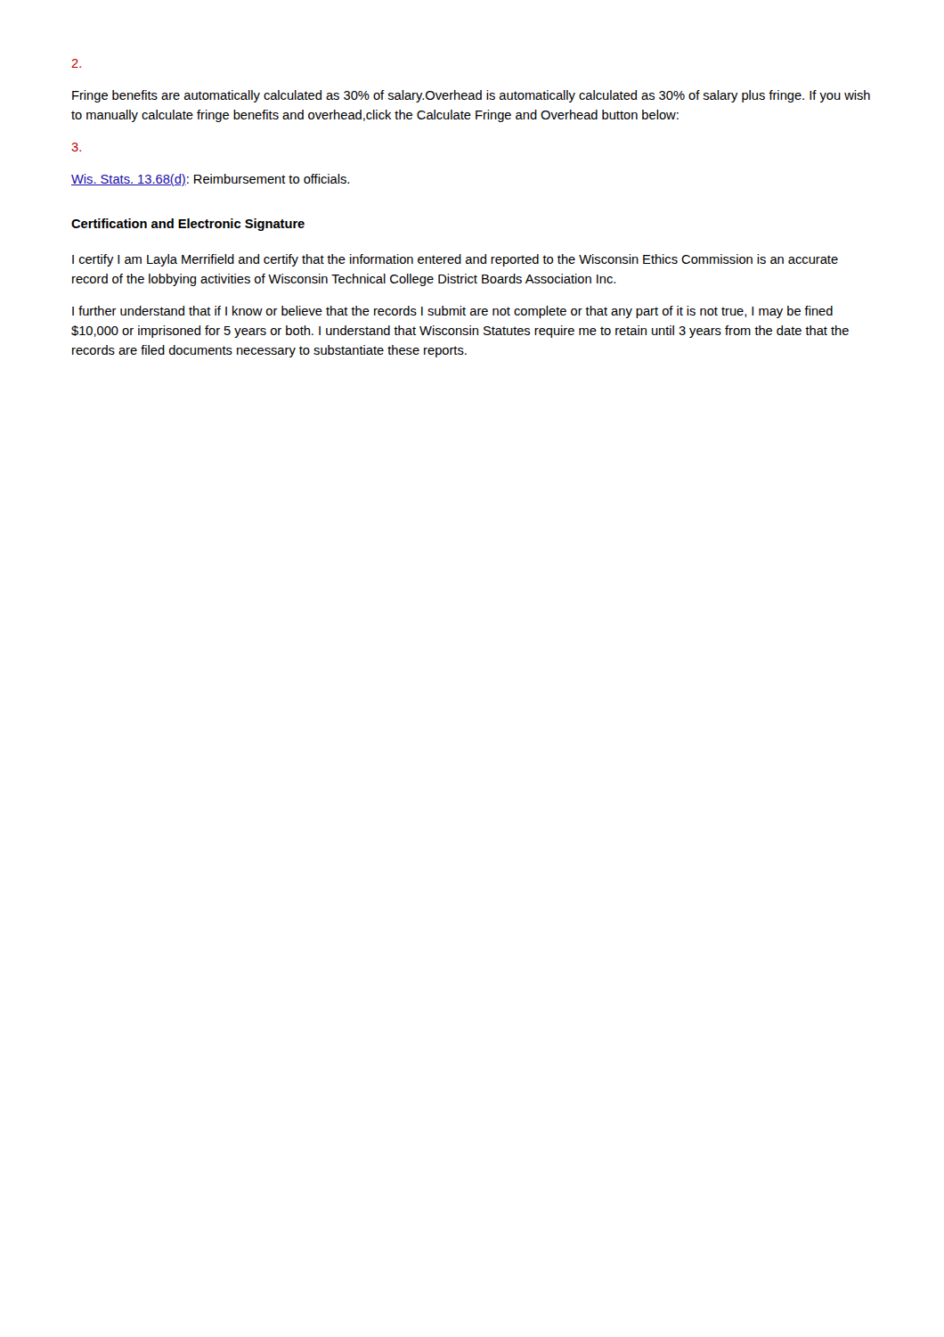2.
Fringe benefits are automatically calculated as 30% of salary.Overhead is automatically calculated as 30% of salary plus fringe. If you wish to manually calculate fringe benefits and overhead,click the Calculate Fringe and Overhead button below:
3.
Wis. Stats. 13.68(d): Reimbursement to officials.
Certification and Electronic Signature
I certify I am Layla Merrifield and certify that the information entered and reported to the Wisconsin Ethics Commission is an accurate record of the lobbying activities of Wisconsin Technical College District Boards Association Inc.
I further understand that if I know or believe that the records I submit are not complete or that any part of it is not true, I may be fined $10,000 or imprisoned for 5 years or both. I understand that Wisconsin Statutes require me to retain until 3 years from the date that the records are filed documents necessary to substantiate these reports.